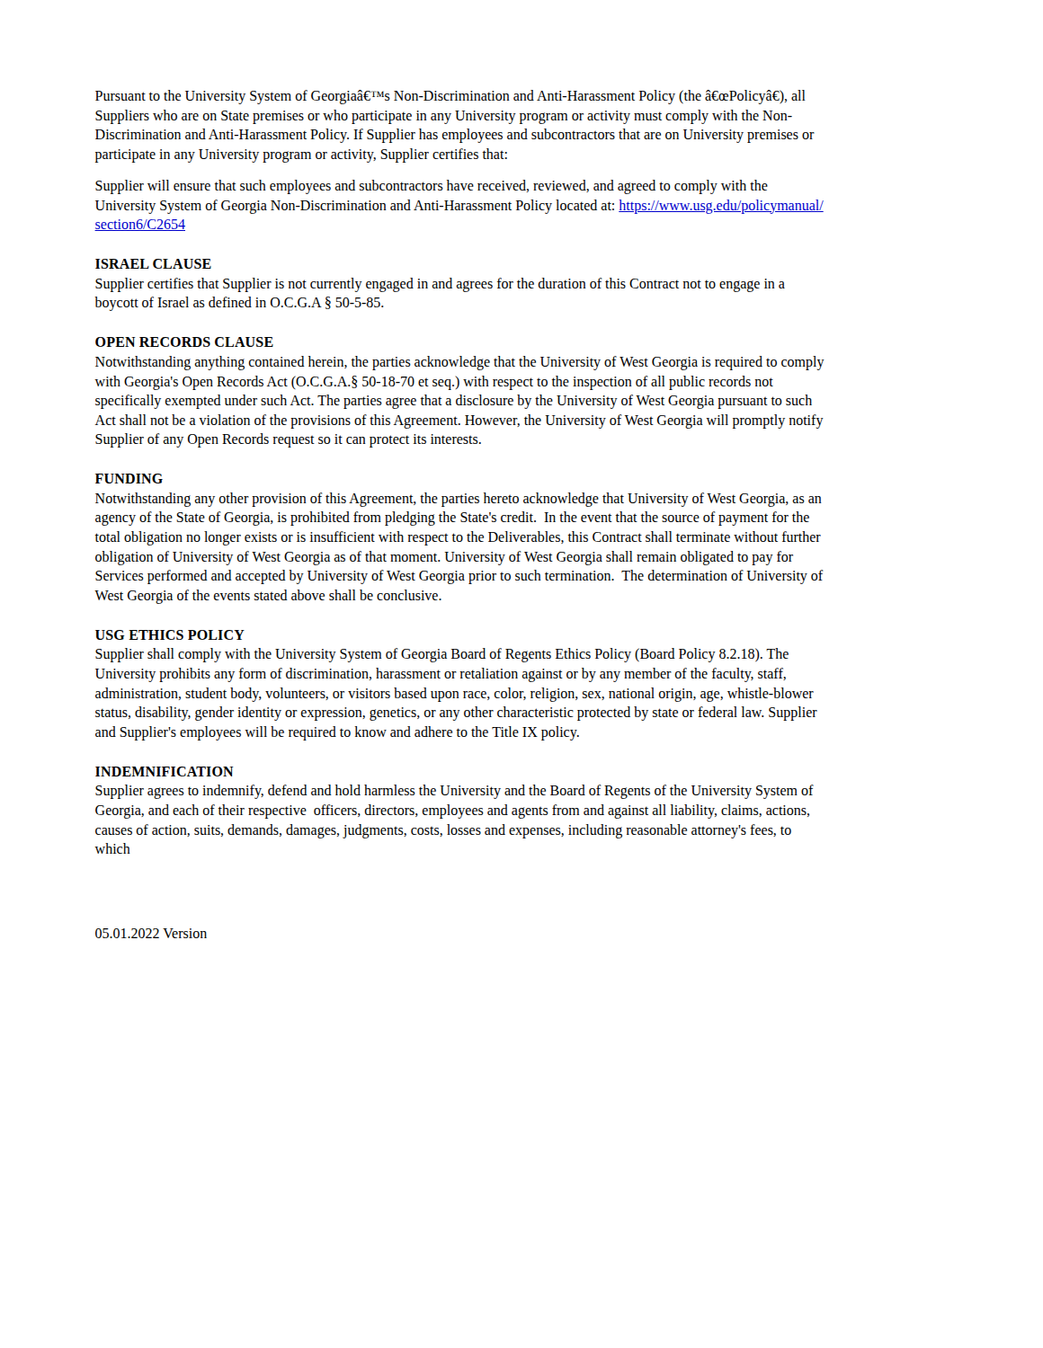Pursuant to the University System of Georgiaâ€™s Non-Discrimination and Anti-Harassment Policy (the â€œPolicyâ€), all Suppliers who are on State premises or who participate in any University program or activity must comply with the Non-Discrimination and Anti-Harassment Policy. If Supplier has employees and subcontractors that are on University premises or participate in any University program or activity, Supplier certifies that:
Supplier will ensure that such employees and subcontractors have received, reviewed, and agreed to comply with the University System of Georgia Non-Discrimination and Anti-Harassment Policy located at: https://www.usg.edu/policymanual/section6/C2654
Israel Clause
Supplier certifies that Supplier is not currently engaged in and agrees for the duration of this Contract not to engage in a boycott of Israel as defined in O.C.G.A § 50-5-85.
Open Records Clause
Notwithstanding anything contained herein, the parties acknowledge that the University of West Georgia is required to comply with Georgia's Open Records Act (O.C.G.A.§ 50-18-70 et seq.) with respect to the inspection of all public records not specifically exempted under such Act. The parties agree that a disclosure by the University of West Georgia pursuant to such Act shall not be a violation of the provisions of this Agreement. However, the University of West Georgia will promptly notify Supplier of any Open Records request so it can protect its interests.
Funding
Notwithstanding any other provision of this Agreement, the parties hereto acknowledge that University of West Georgia, as an agency of the State of Georgia, is prohibited from pledging the State's credit. In the event that the source of payment for the total obligation no longer exists or is insufficient with respect to the Deliverables, this Contract shall terminate without further obligation of University of West Georgia as of that moment. University of West Georgia shall remain obligated to pay for Services performed and accepted by University of West Georgia prior to such termination. The determination of University of West Georgia of the events stated above shall be conclusive.
USG Ethics Policy
Supplier shall comply with the University System of Georgia Board of Regents Ethics Policy (Board Policy 8.2.18). The University prohibits any form of discrimination, harassment or retaliation against or by any member of the faculty, staff, administration, student body, volunteers, or visitors based upon race, color, religion, sex, national origin, age, whistle-blower status, disability, gender identity or expression, genetics, or any other characteristic protected by state or federal law. Supplier and Supplier's employees will be required to know and adhere to the Title IX policy.
Indemnification
Supplier agrees to indemnify, defend and hold harmless the University and the Board of Regents of the University System of Georgia, and each of their respective officers, directors, employees and agents from and against all liability, claims, actions, causes of action, suits, demands, damages, judgments, costs, losses and expenses, including reasonable attorney's fees, to which
05.01.2022 Version